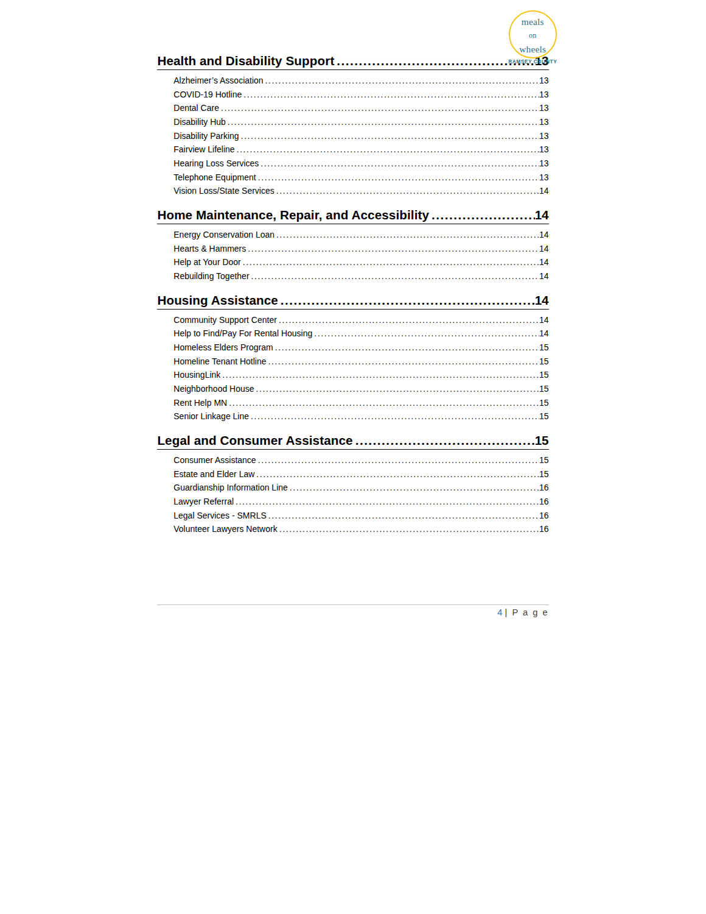meals on wheels
RAMSEY COUNTY
Health and Disability Support
........................................................................... 13
Alzheimer’s Association.................................................................................................................. 13
COVID-19 Hotline............................................................................................................................. 13
Dental Care..................................................................................................................................... 13
Disability Hub.................................................................................................................................. 13
Disability Parking............................................................................................................................. 13
Fairview Lifeline............................................................................................................................... 13
Hearing Loss Services..................................................................................................................... 13
Telephone Equipment.................................................................................................................... 13
Vision Loss/State Services............................................................................................................... 14
Home Maintenance, Repair, and Accessibility
................................................. 14
Energy Conservation Loan............................................................................................................... 14
Hearts & Hammers......................................................................................................................... 14
Help at Your Door............................................................................................................................ 14
Rebuilding Together....................................................................................................................... 14
Housing Assistance
......................................................................................... 14
Community Support Center............................................................................................................. 14
Help to Find/Pay For Rental Housing.................................................................................................. 14
Homeless Elders Program................................................................................................................ 15
Homeline Tenant Hotline................................................................................................................ 15
HousingLink.................................................................................................................................... 15
Neighborhood House..................................................................................................................... 15
Rent Help MN................................................................................................................................. 15
Senior Linkage Line.......................................................................................................................... 15
Legal and Consumer Assistance
..................................................................... 15
Consumer Assistance..................................................................................................................... 15
Estate and Elder Law..................................................................................................................... 15
Guardianship Information Line......................................................................................................... 16
Lawyer Referral............................................................................................................................... 16
Legal Services - SMRLS................................................................................................................... 16
Volunteer Lawyers Network............................................................................................................. 16
4 | P a g e